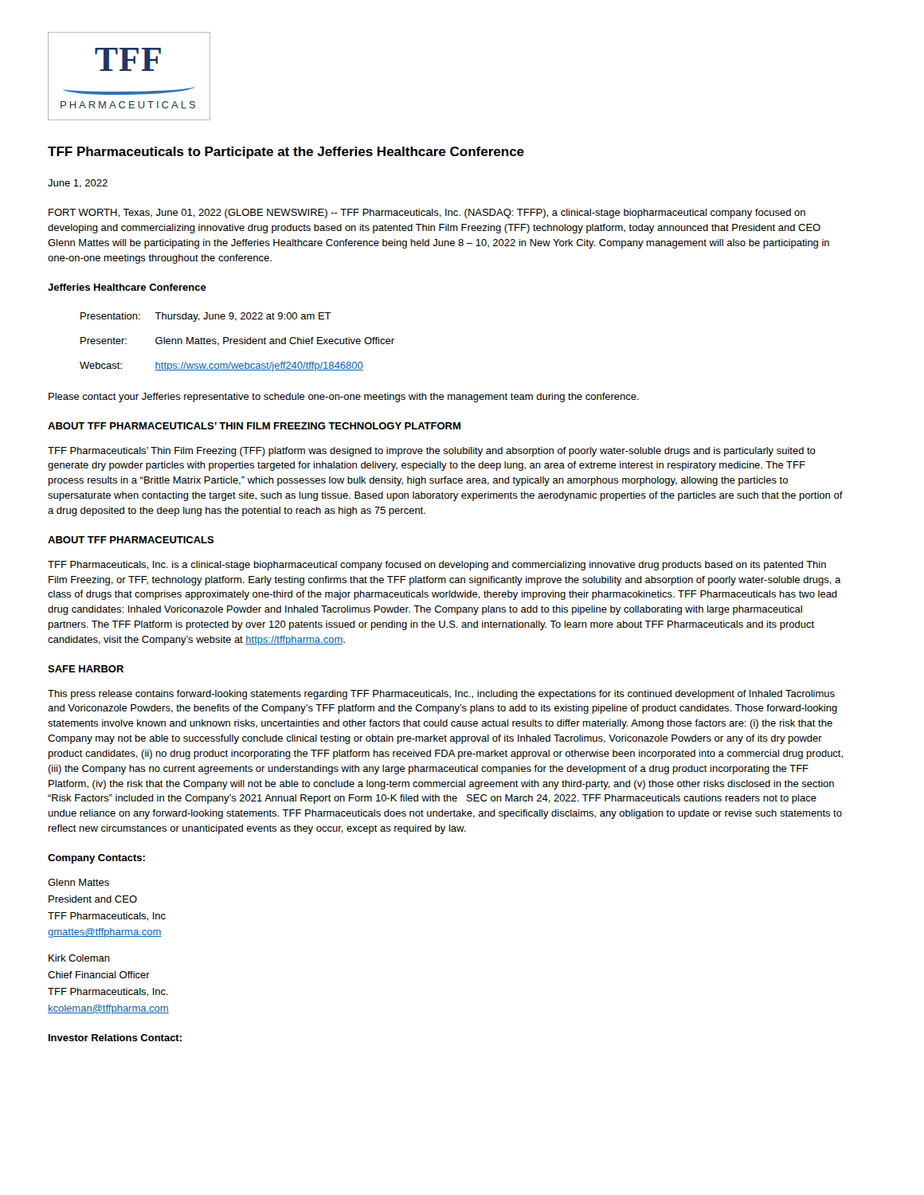TFF
PHARMACEUTICALS
TFF Pharmaceuticals to Participate at the Jefferies Healthcare Conference
June 1, 2022
FORT WORTH, Texas, June 01, 2022 (GLOBE NEWSWIRE) -- TFF Pharmaceuticals, Inc. (NASDAQ: TFFP), a clinical-stage biopharmaceutical company focused on developing and commercializing innovative drug products based on its patented Thin Film Freezing (TFF) technology platform, today announced that President and CEO Glenn Mattes will be participating in the Jefferies Healthcare Conference being held June 8 – 10, 2022 in New York City. Company management will also be participating in one-on-one meetings throughout the conference.
Jefferies Healthcare Conference
| Presentation: | Thursday, June 9, 2022 at 9:00 am ET |
| Presenter: | Glenn Mattes, President and Chief Executive Officer |
| Webcast: | https://wsw.com/webcast/jeff240/tffp/1846800 |
Please contact your Jefferies representative to schedule one-on-one meetings with the management team during the conference.
ABOUT TFF PHARMACEUTICALS’ THIN FILM FREEZING TECHNOLOGY PLATFORM
TFF Pharmaceuticals’ Thin Film Freezing (TFF) platform was designed to improve the solubility and absorption of poorly water-soluble drugs and is particularly suited to generate dry powder particles with properties targeted for inhalation delivery, especially to the deep lung, an area of extreme interest in respiratory medicine. The TFF process results in a “Brittle Matrix Particle,” which possesses low bulk density, high surface area, and typically an amorphous morphology, allowing the particles to supersaturate when contacting the target site, such as lung tissue. Based upon laboratory experiments the aerodynamic properties of the particles are such that the portion of a drug deposited to the deep lung has the potential to reach as high as 75 percent.
ABOUT TFF PHARMACEUTICALS
TFF Pharmaceuticals, Inc. is a clinical-stage biopharmaceutical company focused on developing and commercializing innovative drug products based on its patented Thin Film Freezing, or TFF, technology platform. Early testing confirms that the TFF platform can significantly improve the solubility and absorption of poorly water-soluble drugs, a class of drugs that comprises approximately one-third of the major pharmaceuticals worldwide, thereby improving their pharmacokinetics. TFF Pharmaceuticals has two lead drug candidates: Inhaled Voriconazole Powder and Inhaled Tacrolimus Powder. The Company plans to add to this pipeline by collaborating with large pharmaceutical partners. The TFF Platform is protected by over 120 patents issued or pending in the U.S. and internationally. To learn more about TFF Pharmaceuticals and its product candidates, visit the Company’s website at https://tffpharma.com.
SAFE HARBOR
This press release contains forward-looking statements regarding TFF Pharmaceuticals, Inc., including the expectations for its continued development of Inhaled Tacrolimus and Voriconazole Powders, the benefits of the Company’s TFF platform and the Company’s plans to add to its existing pipeline of product candidates. Those forward-looking statements involve known and unknown risks, uncertainties and other factors that could cause actual results to differ materially. Among those factors are: (i) the risk that the Company may not be able to successfully conclude clinical testing or obtain pre-market approval of its Inhaled Tacrolimus, Voriconazole Powders or any of its dry powder product candidates, (ii) no drug product incorporating the TFF platform has received FDA pre-market approval or otherwise been incorporated into a commercial drug product, (iii) the Company has no current agreements or understandings with any large pharmaceutical companies for the development of a drug product incorporating the TFF Platform, (iv) the risk that the Company will not be able to conclude a long-term commercial agreement with any third-party, and (v) those other risks disclosed in the section “Risk Factors” included in the Company’s 2021 Annual Report on Form 10-K filed with the SEC on March 24, 2022. TFF Pharmaceuticals cautions readers not to place undue reliance on any forward-looking statements. TFF Pharmaceuticals does not undertake, and specifically disclaims, any obligation to update or revise such statements to reflect new circumstances or unanticipated events as they occur, except as required by law.
Company Contacts:
Glenn Mattes
President and CEO
TFF Pharmaceuticals, Inc
gmattes@tffpharma.com
Kirk Coleman
Chief Financial Officer
TFF Pharmaceuticals, Inc.
kcoleman@tffpharma.com
Investor Relations Contact: